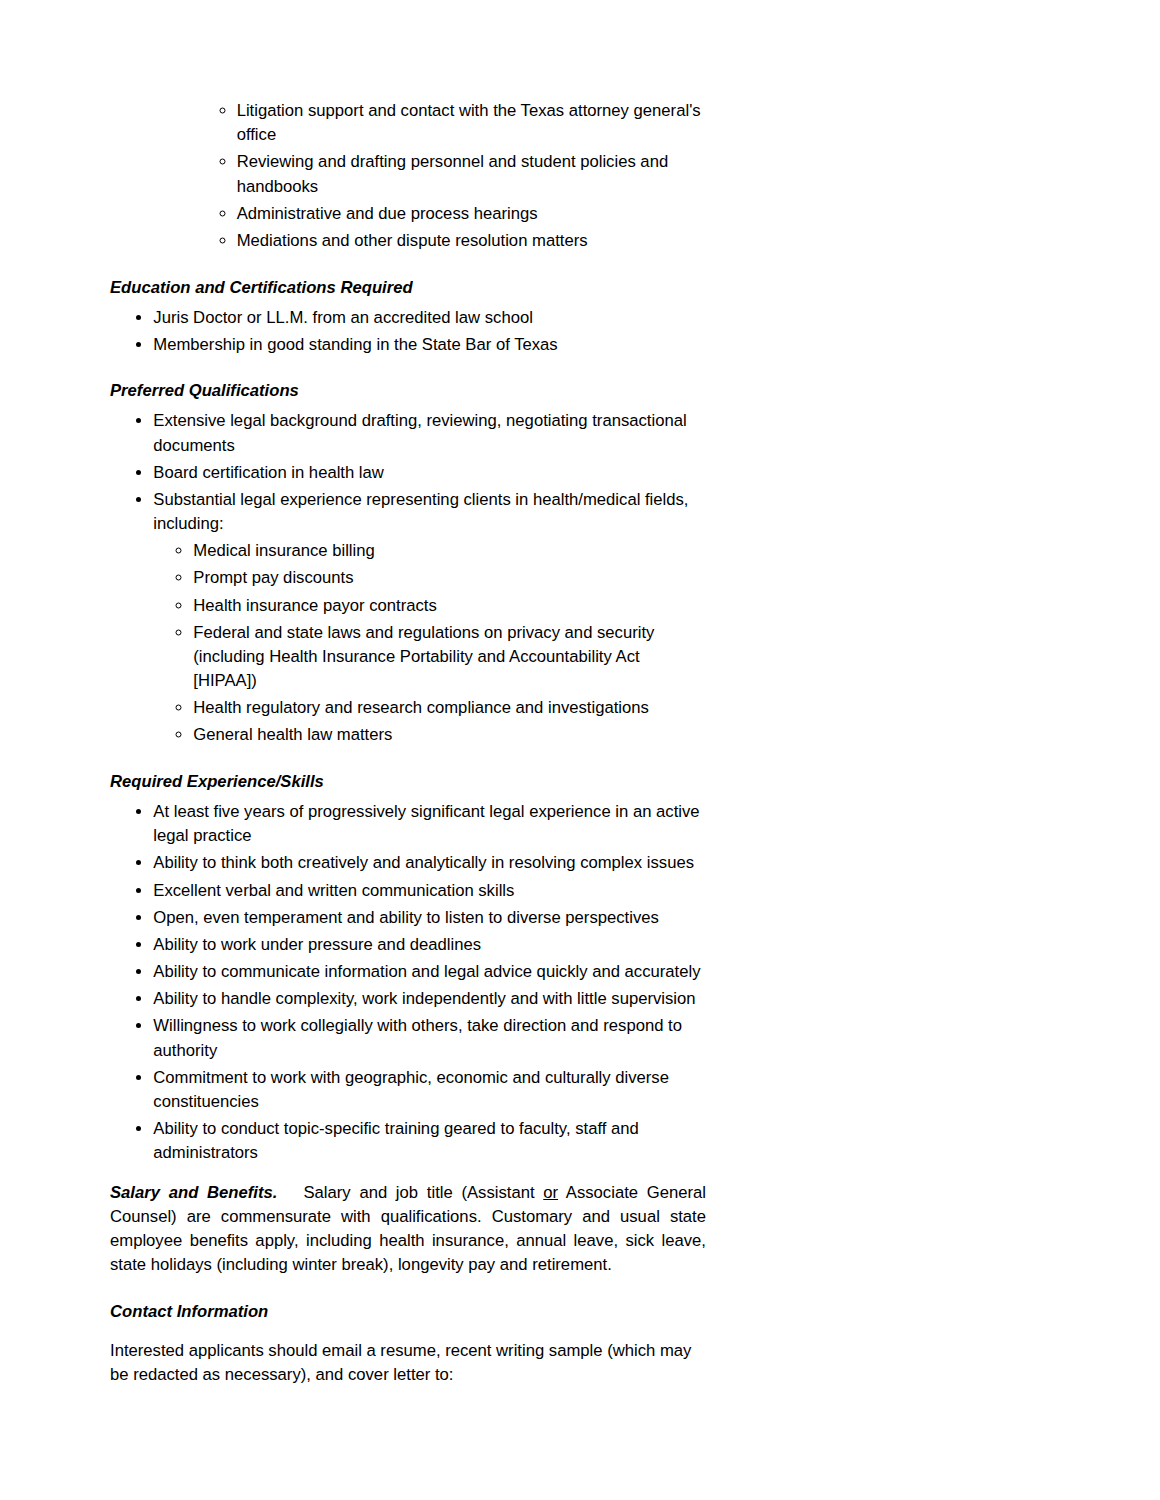Litigation support and contact with the Texas attorney general's office
Reviewing and drafting personnel and student policies and handbooks
Administrative and due process hearings
Mediations and other dispute resolution matters
Education and Certifications Required
Juris Doctor or LL.M. from an accredited law school
Membership in good standing in the State Bar of Texas
Preferred Qualifications
Extensive legal background drafting, reviewing, negotiating transactional documents
Board certification in health law
Substantial legal experience representing clients in health/medical fields, including:
Medical insurance billing
Prompt pay discounts
Health insurance payor contracts
Federal and state laws and regulations on privacy and security (including Health Insurance Portability and Accountability Act [HIPAA])
Health regulatory and research compliance and investigations
General health law matters
Required Experience/Skills
At least five years of progressively significant legal experience in an active legal practice
Ability to think both creatively and analytically in resolving complex issues
Excellent verbal and written communication skills
Open, even temperament and ability to listen to diverse perspectives
Ability to work under pressure and deadlines
Ability to communicate information and legal advice quickly and accurately
Ability to handle complexity, work independently and with little supervision
Willingness to work collegially with others, take direction and respond to authority
Commitment to work with geographic, economic and culturally diverse constituencies
Ability to conduct topic-specific training geared to faculty, staff and administrators
Salary and Benefits. Salary and job title (Assistant or Associate General Counsel) are commensurate with qualifications. Customary and usual state employee benefits apply, including health insurance, annual leave, sick leave, state holidays (including winter break), longevity pay and retirement.
Contact Information
Interested applicants should email a resume, recent writing sample (which may be redacted as necessary), and cover letter to: